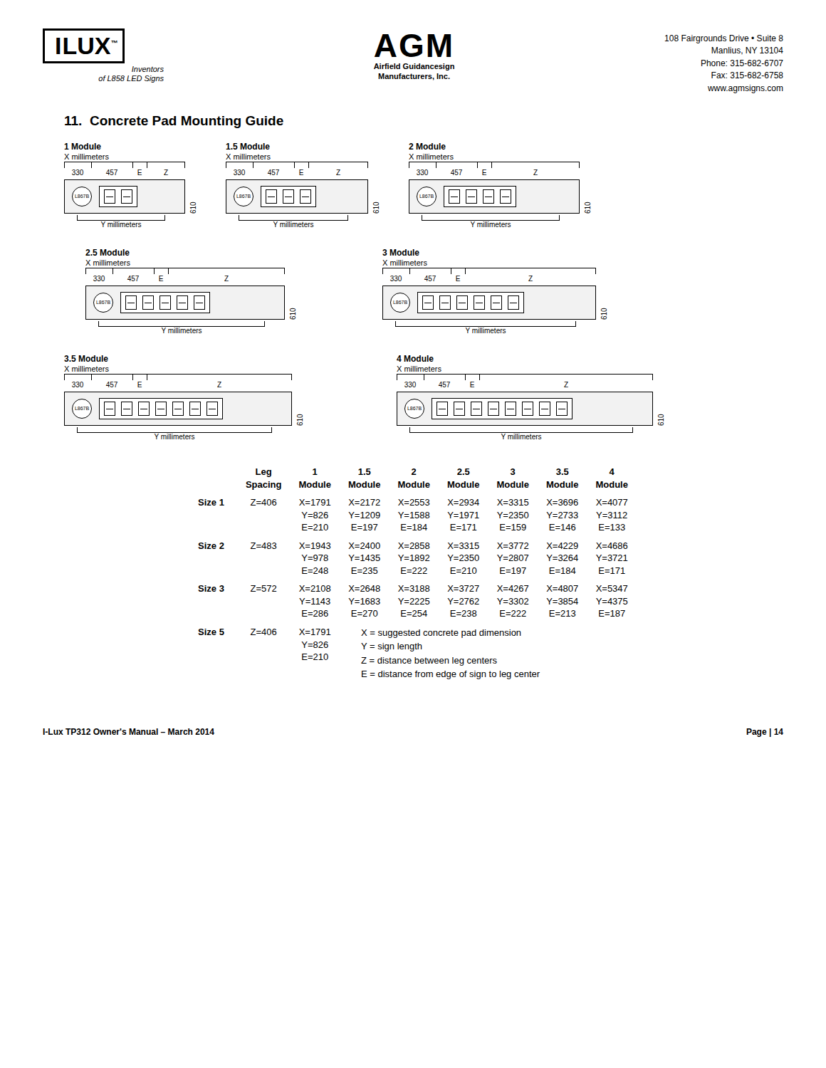ILUX™
Inventors
of L858 LED Signs
AGM
Airfield Guidancesign
Manufacturers, Inc.
108 Fairgrounds Drive • Suite 8
Manlius, NY 13104
Phone: 315-682-6707
Fax: 315-682-6758
www.agmsigns.com
11. Concrete Pad Mounting Guide
1 Module
X millimeters
330 457 E Z
L867B
610
Y millimeters
1.5 Module
X millimeters
330 457 E Z
L867B
610
Y millimeters
2 Module
X millimeters
330 457 E Z
L867B
610
Y millimeters
2.5 Module
X millimeters
330 457 E Z
L867B
610
Y millimeters
3 Module
X millimeters
330 457 E Z
L867B
610
Y millimeters
3.5 Module
X millimeters
330 457 E Z
L867B
610
Y millimeters
4 Module
X millimeters
330 457 E Z
L867B
610
Y millimeters
| | Leg Spacing | 1 Module | 1.5 Module | 2 Module | 2.5 Module | 3 Module | 3.5 Module | 4 Module |
| --- | --- | --- | --- | --- | --- | --- | --- | --- |
| Size 1 | Z=406 | X=1791 Y=826 E=210 | X=2172 Y=1209 E=197 | X=2553 Y=1588 E=184 | X=2934 Y=1971 E=171 | X=3315 Y=2350 E=159 | X=3696 Y=2733 E=146 | X=4077 Y=3112 E=133 |
| Size 2 | Z=483 | X=1943 Y=978 E=248 | X=2400 Y=1435 E=235 | X=2858 Y=1892 E=222 | X=3315 Y=2350 E=210 | X=3772 Y=2807 E=197 | X=4229 Y=3264 E=184 | X=4686 Y=3721 E=171 |
| Size 3 | Z=572 | X=2108 Y=1143 E=286 | X=2648 Y=1683 E=270 | X=3188 Y=2225 E=254 | X=3727 Y=2762 E=238 | X=4267 Y=3302 E=222 | X=4807 Y=3854 E=213 | X=5347 Y=4375 E=187 |
| Size 5 | Z=406 | X=1791 Y=826 E=210 | X = suggested concrete pad dimension Y = sign length Z = distance between leg centers E = distance from edge of sign to leg center |
I-Lux TP312 Owner's Manual – March 2014
Page | 14